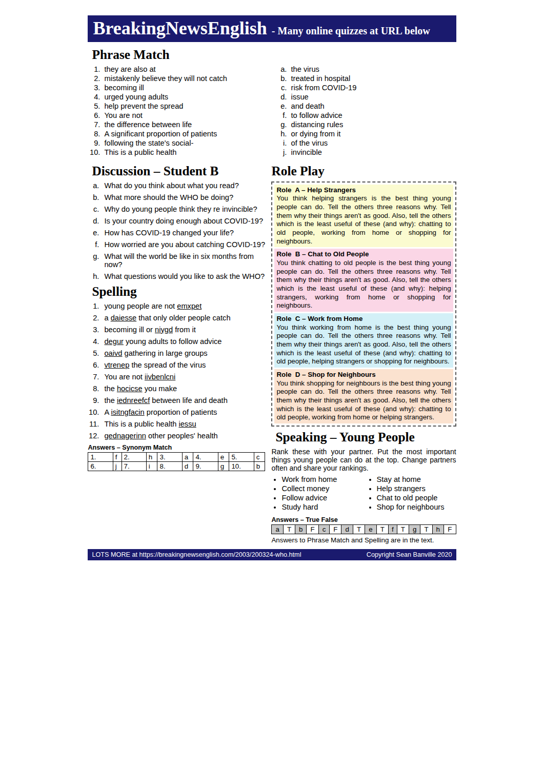BreakingNewsEnglish - Many online quizzes at URL below
Phrase Match
they are also at
mistakenly believe they will not catch
becoming ill
urged young adults
help prevent the spread
You are not
the difference between life
A significant proportion of patients
following the state's social-
This is a public health
the virus
treated in hospital
risk from COVID-19
issue
and death
to follow advice
distancing rules
or dying from it
of the virus
invincible
Discussion – Student B
What do you think about what you read?
What more should the WHO be doing?
Why do young people think they re invincible?
Is your country doing enough about COVID-19?
How has COVID-19 changed your life?
How worried are you about catching COVID-19?
What will the world be like in six months from now?
What questions would you like to ask the WHO?
Spelling
young people are not emxpet
a daiesse that only older people catch
becoming ill or niygd from it
degur young adults to follow advice
oaivd gathering in large groups
vtrenep the spread of the virus
You are not iivbenlcni
the hocicse you make
the iednreefcf between life and death
A isitngfacin proportion of patients
This is a public health iessu
gednagerinn other peoples' health
Answers – Synonym Match
| 1. | f | 2. | h | 3. | a | 4. | e | 5. | c |
| 6. | j | 7. | i | 8. | d | 9. | g | 10. | b |
Role Play
Role A – Help Strangers
You think helping strangers is the best thing young people can do. Tell the others three reasons why. Tell them why their things aren't as good. Also, tell the others which is the least useful of these (and why): chatting to old people, working from home or shopping for neighbours.
Role B – Chat to Old People
You think chatting to old people is the best thing young people can do. Tell the others three reasons why. Tell them why their things aren't as good. Also, tell the others which is the least useful of these (and why): helping strangers, working from home or shopping for neighbours.
Role C – Work from Home
You think working from home is the best thing young people can do. Tell the others three reasons why. Tell them why their things aren't as good. Also, tell the others which is the least useful of these (and why): chatting to old people, helping strangers or shopping for neighbours.
Role D – Shop for Neighbours
You think shopping for neighbours is the best thing young people can do. Tell the others three reasons why. Tell them why their things aren't as good. Also, tell the others which is the least useful of these (and why): chatting to old people, working from home or helping strangers.
Speaking – Young People
Rank these with your partner. Put the most important things young people can do at the top. Change partners often and share your rankings.
Work from home
Collect money
Follow advice
Study hard
Stay at home
Help strangers
Chat to old people
Shop for neighbours
Answers – True False
| a | T | b | F | c | F | d | T | e | T | f | T | g | T | h | F |
Answers to Phrase Match and Spelling are in the text.
LOTS MORE at https://breakingnewsenglish.com/2003/200324-who.html Copyright Sean Banville 2020